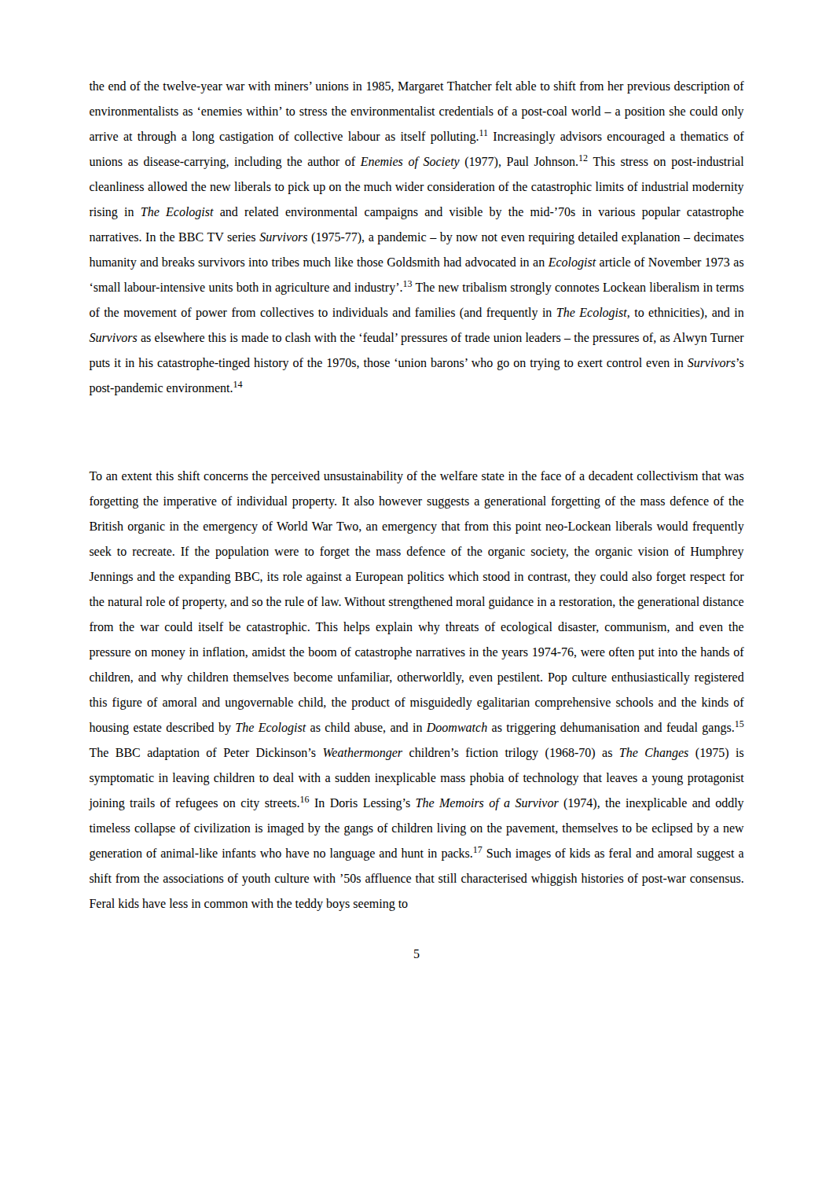the end of the twelve-year war with miners’ unions in 1985, Margaret Thatcher felt able to shift from her previous description of environmentalists as ‘enemies within’ to stress the environmentalist credentials of a post-coal world – a position she could only arrive at through a long castigation of collective labour as itself polluting.11 Increasingly advisors encouraged a thematics of unions as disease-carrying, including the author of Enemies of Society (1977), Paul Johnson.12 This stress on post-industrial cleanliness allowed the new liberals to pick up on the much wider consideration of the catastrophic limits of industrial modernity rising in The Ecologist and related environmental campaigns and visible by the mid-’70s in various popular catastrophe narratives. In the BBC TV series Survivors (1975-77), a pandemic – by now not even requiring detailed explanation – decimates humanity and breaks survivors into tribes much like those Goldsmith had advocated in an Ecologist article of November 1973 as ‘small labour-intensive units both in agriculture and industry’.13 The new tribalism strongly connotes Lockean liberalism in terms of the movement of power from collectives to individuals and families (and frequently in The Ecologist, to ethnicities), and in Survivors as elsewhere this is made to clash with the ‘feudal’ pressures of trade union leaders – the pressures of, as Alwyn Turner puts it in his catastrophe-tinged history of the 1970s, those ‘union barons’ who go on trying to exert control even in Survivors’s post-pandemic environment.14
To an extent this shift concerns the perceived unsustainability of the welfare state in the face of a decadent collectivism that was forgetting the imperative of individual property. It also however suggests a generational forgetting of the mass defence of the British organic in the emergency of World War Two, an emergency that from this point neo-Lockean liberals would frequently seek to recreate. If the population were to forget the mass defence of the organic society, the organic vision of Humphrey Jennings and the expanding BBC, its role against a European politics which stood in contrast, they could also forget respect for the natural role of property, and so the rule of law. Without strengthened moral guidance in a restoration, the generational distance from the war could itself be catastrophic. This helps explain why threats of ecological disaster, communism, and even the pressure on money in inflation, amidst the boom of catastrophe narratives in the years 1974-76, were often put into the hands of children, and why children themselves become unfamiliar, otherworldly, even pestilent. Pop culture enthusiastically registered this figure of amoral and ungovernable child, the product of misguidedly egalitarian comprehensive schools and the kinds of housing estate described by The Ecologist as child abuse, and in Doomwatch as triggering dehumanisation and feudal gangs.15 The BBC adaptation of Peter Dickinson’s Weathermonger children’s fiction trilogy (1968-70) as The Changes (1975) is symptomatic in leaving children to deal with a sudden inexplicable mass phobia of technology that leaves a young protagonist joining trails of refugees on city streets.16 In Doris Lessing’s The Memoirs of a Survivor (1974), the inexplicable and oddly timeless collapse of civilization is imaged by the gangs of children living on the pavement, themselves to be eclipsed by a new generation of animal-like infants who have no language and hunt in packs.17 Such images of kids as feral and amoral suggest a shift from the associations of youth culture with ’50s affluence that still characterised whiggish histories of post-war consensus. Feral kids have less in common with the teddy boys seeming to
5